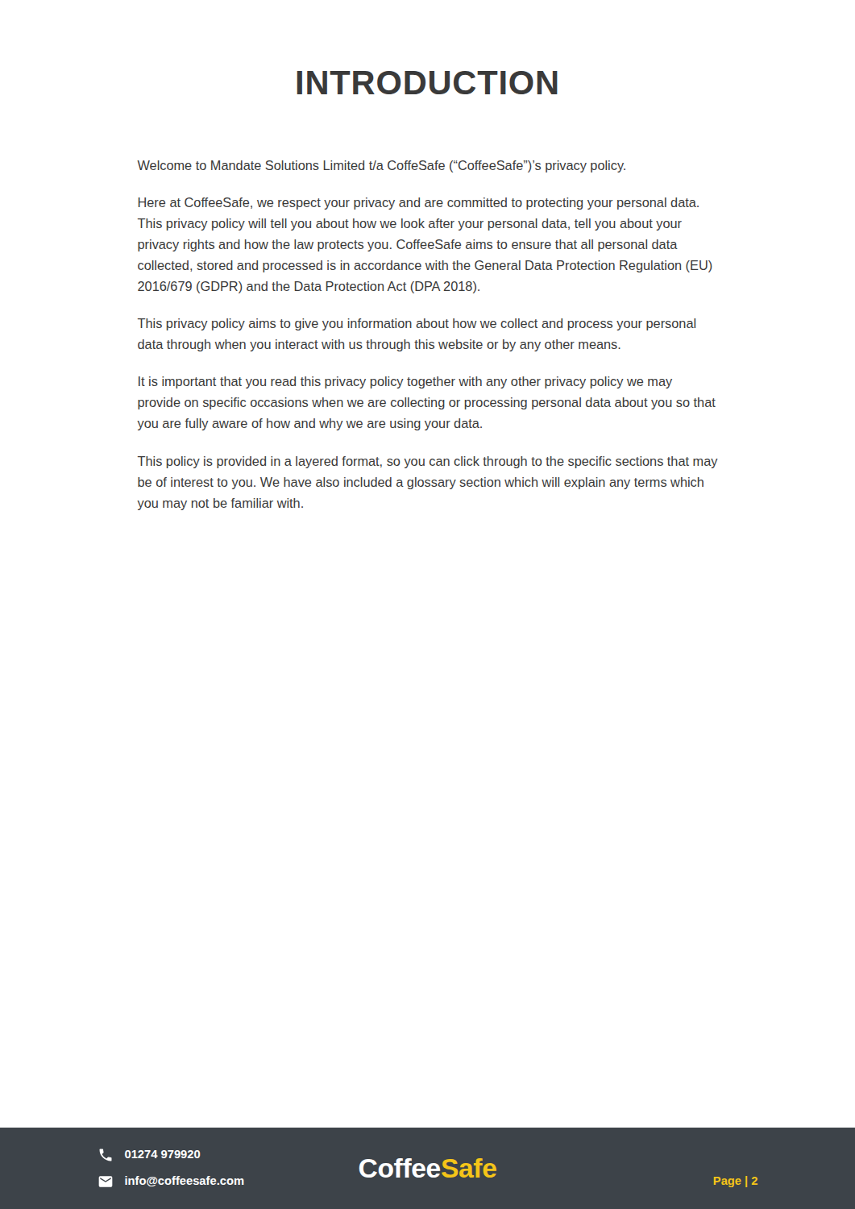INTRODUCTION
Welcome to Mandate Solutions Limited t/a CoffeSafe (“CoffeeSafe”)’s privacy policy.
Here at CoffeeSafe, we respect your privacy and are committed to protecting your personal data. This privacy policy will tell you about how we look after your personal data, tell you about your privacy rights and how the law protects you. CoffeeSafe aims to ensure that all personal data collected, stored and processed is in accordance with the General Data Protection Regulation (EU) 2016/679 (GDPR) and the Data Protection Act (DPA 2018).
This privacy policy aims to give you information about how we collect and process your personal data through when you interact with us through this website or by any other means.
It is important that you read this privacy policy together with any other privacy policy we may provide on specific occasions when we are collecting or processing personal data about you so that you are fully aware of how and why we are using your data.
This policy is provided in a layered format, so you can click through to the specific sections that may be of interest to you. We have also included a glossary section which will explain any terms which you may not be familiar with.
01274 979920
info@coffeesafe.com
Coffee Safe
Page | 2